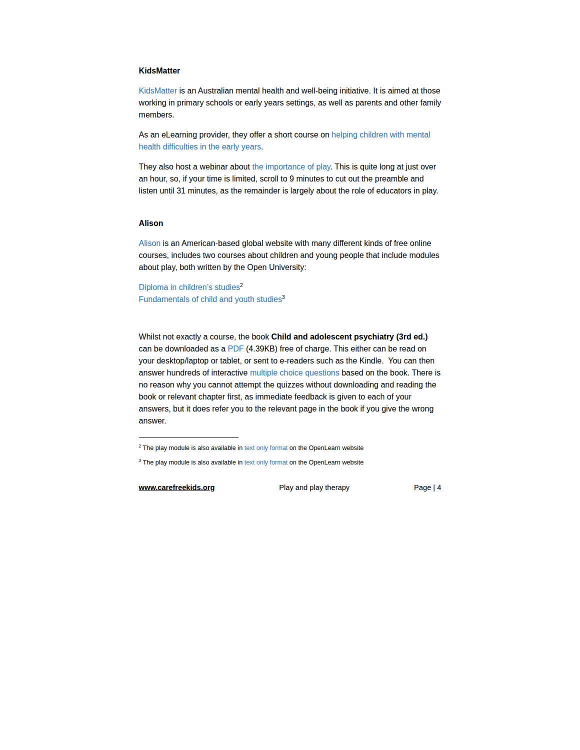KidsMatter
KidsMatter is an Australian mental health and well-being initiative. It is aimed at those working in primary schools or early years settings, as well as parents and other family members.
As an eLearning provider, they offer a short course on helping children with mental health difficulties in the early years.
They also host a webinar about the importance of play. This is quite long at just over an hour, so, if your time is limited, scroll to 9 minutes to cut out the preamble and listen until 31 minutes, as the remainder is largely about the role of educators in play.
Alison
Alison is an American-based global website with many different kinds of free online courses, includes two courses about children and young people that include modules about play, both written by the Open University:
Diploma in children’s studies2
Fundamentals of child and youth studies3
Whilst not exactly a course, the book Child and adolescent psychiatry (3rd ed.) can be downloaded as a PDF (4.39KB) free of charge. This either can be read on your desktop/laptop or tablet, or sent to e-readers such as the Kindle. You can then answer hundreds of interactive multiple choice questions based on the book. There is no reason why you cannot attempt the quizzes without downloading and reading the book or relevant chapter first, as immediate feedback is given to each of your answers, but it does refer you to the relevant page in the book if you give the wrong answer.
2 The play module is also available in text only format on the OpenLearn website
3 The play module is also available in text only format on the OpenLearn website
www.carefreekids.org Play and play therapy Page | 4